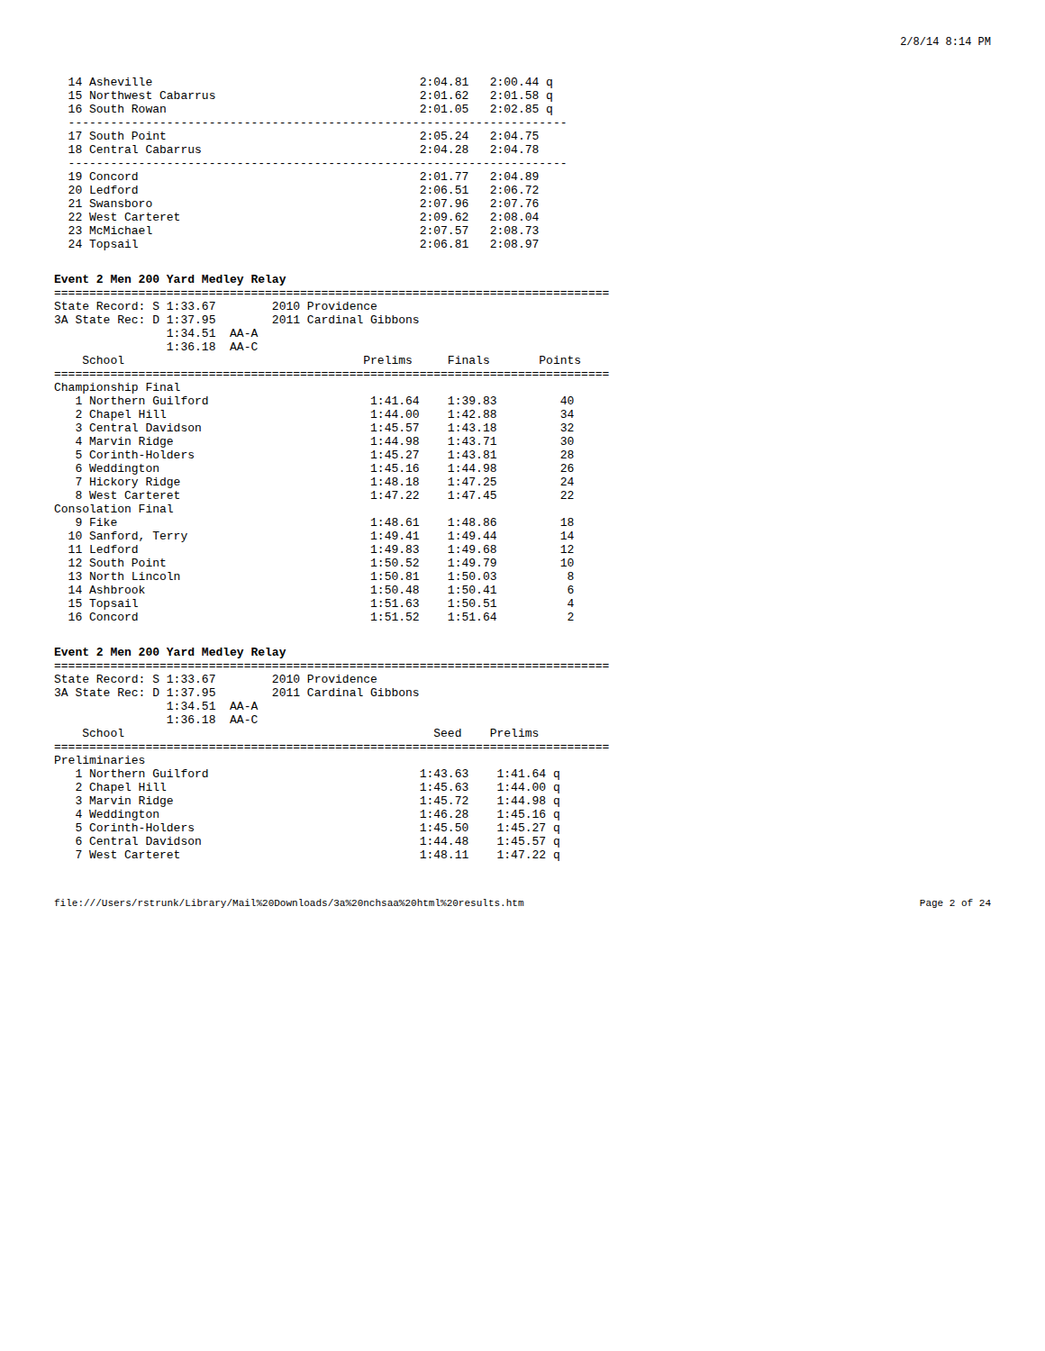2/8/14 8:14 PM
  14 Asheville                                      2:04.81   2:00.44 q
  15 Northwest Cabarrus                             2:01.62   2:01.58 q
  16 South Rowan                                    2:01.05   2:02.85 q
  -----------------------------------------------------------------------
  17 South Point                                    2:05.24   2:04.75
  18 Central Cabarrus                               2:04.28   2:04.78
  -----------------------------------------------------------------------
  19 Concord                                        2:01.77   2:04.89
  20 Ledford                                        2:06.51   2:06.72
  21 Swansboro                                      2:07.96   2:07.76
  22 West Carteret                                  2:09.62   2:08.04
  23 McMichael                                      2:07.57   2:08.73
  24 Topsail                                        2:06.81   2:08.97
Event 2 Men 200 Yard Medley Relay
===============================================================================
State Record: S 1:33.67        2010 Providence
3A State Rec: D 1:37.95        2011 Cardinal Gibbons
                1:34.51  AA-A
                1:36.18  AA-C
    School                                  Prelims     Finals       Points
===============================================================================
Championship Final
   1 Northern Guilford                       1:41.64    1:39.83         40
   2 Chapel Hill                             1:44.00    1:42.88         34
   3 Central Davidson                        1:45.57    1:43.18         32
   4 Marvin Ridge                            1:44.98    1:43.71         30
   5 Corinth-Holders                         1:45.27    1:43.81         28
   6 Weddington                              1:45.16    1:44.98         26
   7 Hickory Ridge                           1:48.18    1:47.25         24
   8 West Carteret                           1:47.22    1:47.45         22
Consolation Final
   9 Fike                                    1:48.61    1:48.86         18
  10 Sanford, Terry                          1:49.41    1:49.44         14
  11 Ledford                                 1:49.83    1:49.68         12
  12 South Point                             1:50.52    1:49.79         10
  13 North Lincoln                           1:50.81    1:50.03          8
  14 Ashbrook                                1:50.48    1:50.41          6
  15 Topsail                                 1:51.63    1:50.51          4
  16 Concord                                 1:51.52    1:51.64          2
Event 2 Men 200 Yard Medley Relay
===============================================================================
State Record: S 1:33.67        2010 Providence
3A State Rec: D 1:37.95        2011 Cardinal Gibbons
                1:34.51  AA-A
                1:36.18  AA-C
    School                                            Seed    Prelims
===============================================================================
Preliminaries
   1 Northern Guilford                              1:43.63    1:41.64 q
   2 Chapel Hill                                    1:45.63    1:44.00 q
   3 Marvin Ridge                                   1:45.72    1:44.98 q
   4 Weddington                                     1:46.28    1:45.16 q
   5 Corinth-Holders                                1:45.50    1:45.27 q
   6 Central Davidson                               1:44.48    1:45.57 q
   7 West Carteret                                  1:48.11    1:47.22 q
file:///Users/rstrunk/Library/Mail%20Downloads/3a%20nchsaa%20html%20results.htm Page 2 of 24